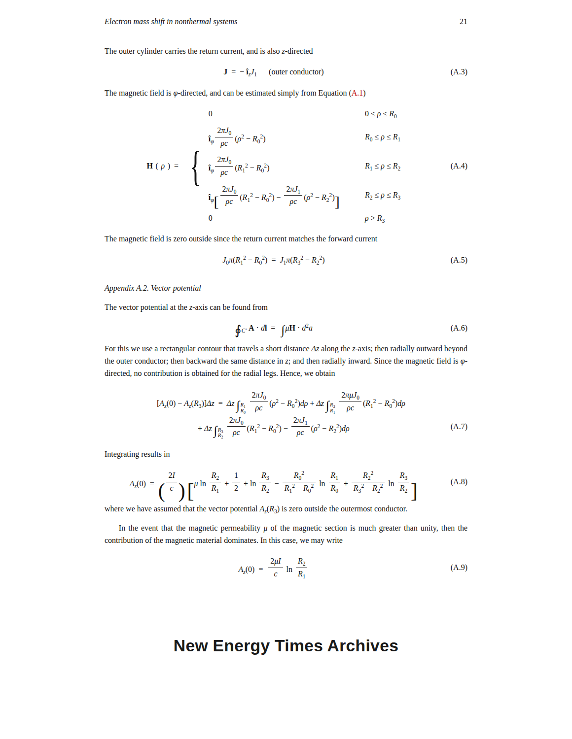Electron mass shift in nonthermal systems 21
The outer cylinder carries the return current, and is also z-directed
J = − îzJ1 (outer conductor)
(A.3)
The magnetic field is φ-directed, and can be estimated simply from Equation (A.1)
H(ρ) = { 0 0 ≤ ρ ≤ R0 îφ2πJ0 ρc(ρ2 − R02) R0 ≤ ρ ≤ R1 îφ2πJ0 ρc(R12 − R02) R1 ≤ ρ ≤ R2 îφ[2πJ0 ρc(R12 − R02) − 2πJ1 ρc(ρ2 − R22)] R2 ≤ ρ ≤ R3 0 ρ > R3
(A.4)
The magnetic field is zero outside since the return current matches the forward current
J0π(R12 − R02) = J1π(R32 − R22)
(A.5)
Appendix A.2. Vector potential
The vector potential at the z-axis can be found from
∮C′ A · dl = ∫μH · d2a
(A.6)
For this we use a rectangular contour that travels a short distance Δz along the z-axis; then radially outward beyond the outer conductor; then backward the same distance in z; and then radially inward. Since the magnetic field is φ-directed, no contribution is obtained for the radial legs. Hence, we obtain
[Az(0) − Az(R3)]Δz = Δz ∫R1 R0 2πJ0 ρc(ρ2 − R02)dρ + Δz ∫R2 R1 2πμJ0 ρc(R12 − R02)dρ
+ Δz ∫R3 R2 2πJ0 ρc(R12 − R02) − 2πJ1 ρc(ρ2 − R22)dρ
(A.7)
Integrating results in
Az(0) = (2I c) [μ ln R2 R1 + 12 + ln R3 R2 − R02 R12 − R02 ln R1 R0 + R22 R32 − R22 ln R3 R2]
(A.8)
where we have assumed that the vector potential Az(R3) is zero outside the outermost conductor.
In the event that the magnetic permeability μ of the magnetic section is much greater than unity, then the contribution of the magnetic material dominates. In this case, we may write
Az(0) = 2μI c ln R2 R1
(A.9)
New Energy Times Archives